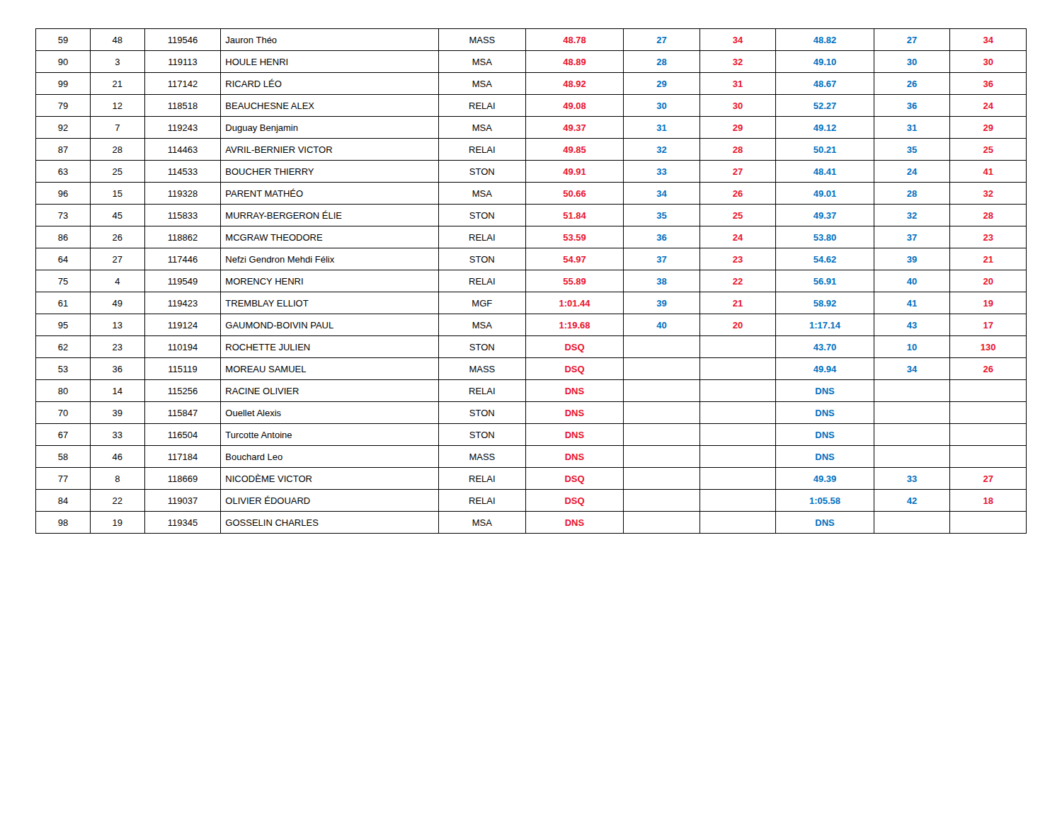| 59 | 48 | 119546 | Jauron Théo | MASS | 48.78 | 27 | 34 | 48.82 | 27 | 34 |
| 90 | 3 | 119113 | HOULE HENRI | MSA | 48.89 | 28 | 32 | 49.10 | 30 | 30 |
| 99 | 21 | 117142 | RICARD LÉO | MSA | 48.92 | 29 | 31 | 48.67 | 26 | 36 |
| 79 | 12 | 118518 | BEAUCHESNE ALEX | RELAI | 49.08 | 30 | 30 | 52.27 | 36 | 24 |
| 92 | 7 | 119243 | Duguay Benjamin | MSA | 49.37 | 31 | 29 | 49.12 | 31 | 29 |
| 87 | 28 | 114463 | AVRIL-BERNIER VICTOR | RELAI | 49.85 | 32 | 28 | 50.21 | 35 | 25 |
| 63 | 25 | 114533 | BOUCHER THIERRY | STON | 49.91 | 33 | 27 | 48.41 | 24 | 41 |
| 96 | 15 | 119328 | PARENT MATHÉO | MSA | 50.66 | 34 | 26 | 49.01 | 28 | 32 |
| 73 | 45 | 115833 | MURRAY-BERGERON ÉLIE | STON | 51.84 | 35 | 25 | 49.37 | 32 | 28 |
| 86 | 26 | 118862 | MCGRAW THEODORE | RELAI | 53.59 | 36 | 24 | 53.80 | 37 | 23 |
| 64 | 27 | 117446 | Nefzi Gendron Mehdi Félix | STON | 54.97 | 37 | 23 | 54.62 | 39 | 21 |
| 75 | 4 | 119549 | MORENCY HENRI | RELAI | 55.89 | 38 | 22 | 56.91 | 40 | 20 |
| 61 | 49 | 119423 | TREMBLAY ELLIOT | MGF | 1:01.44 | 39 | 21 | 58.92 | 41 | 19 |
| 95 | 13 | 119124 | GAUMOND-BOIVIN PAUL | MSA | 1:19.68 | 40 | 20 | 1:17.14 | 43 | 17 |
| 62 | 23 | 110194 | ROCHETTE JULIEN | STON | DSQ | | | 43.70 | 10 | 130 |
| 53 | 36 | 115119 | MOREAU SAMUEL | MASS | DSQ | | | 49.94 | 34 | 26 |
| 80 | 14 | 115256 | RACINE OLIVIER | RELAI | DNS | | | DNS | | |
| 70 | 39 | 115847 | Ouellet Alexis | STON | DNS | | | DNS | | |
| 67 | 33 | 116504 | Turcotte Antoine | STON | DNS | | | DNS | | |
| 58 | 46 | 117184 | Bouchard Leo | MASS | DNS | | | DNS | | |
| 77 | 8 | 118669 | NICODÈME VICTOR | RELAI | DSQ | | | 49.39 | 33 | 27 |
| 84 | 22 | 119037 | OLIVIER ÉDOUARD | RELAI | DSQ | | | 1:05.58 | 42 | 18 |
| 98 | 19 | 119345 | GOSSELIN CHARLES | MSA | DNS | | | DNS | | |